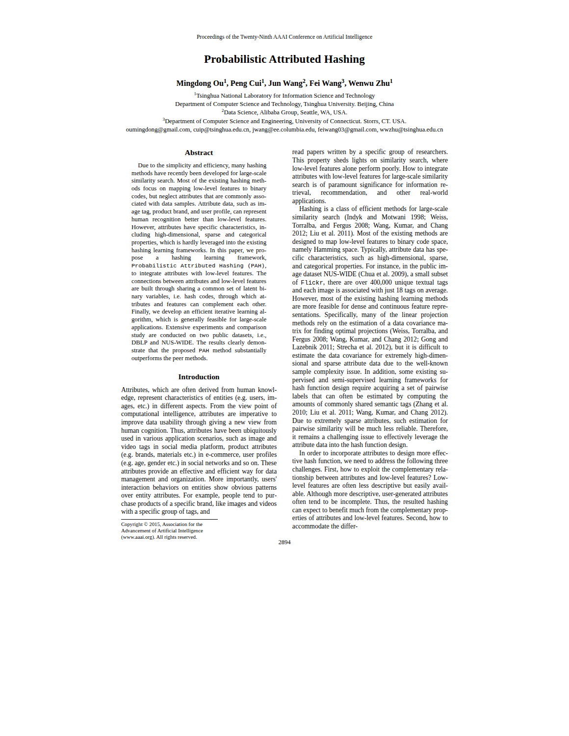Proceedings of the Twenty-Ninth AAAI Conference on Artificial Intelligence
Probabilistic Attributed Hashing
Mingdong Ou1, Peng Cui1, Jun Wang2, Fei Wang3, Wenwu Zhu1
1Tsinghua National Laboratory for Information Science and Technology
Department of Computer Science and Technology, Tsinghua University. Beijing, China
2Data Science, Alibaba Group, Seattle, WA, USA.
3Department of Computer Science and Engineering, University of Connecticut. Storrs, CT. USA.
oumingdong@gmail.com, cuip@tsinghua.edu.cn, jwang@ee.columbia.edu, feiwang03@gmail.com, wwzhu@tsinghua.edu.cn
Abstract
Due to the simplicity and efficiency, many hashing methods have recently been developed for large-scale similarity search. Most of the existing hashing methods focus on mapping low-level features to binary codes, but neglect attributes that are commonly associated with data samples. Attribute data, such as image tag, product brand, and user profile, can represent human recognition better than low-level features. However, attributes have specific characteristics, including high-dimensional, sparse and categorical properties, which is hardly leveraged into the existing hashing learning frameworks. In this paper, we propose a hashing learning framework, Probabilistic Attributed Hashing (PAH), to integrate attributes with low-level features. The connections between attributes and low-level features are built through sharing a common set of latent binary variables, i.e. hash codes, through which attributes and features can complement each other. Finally, we develop an efficient iterative learning algorithm, which is generally feasible for large-scale applications. Extensive experiments and comparison study are conducted on two public datasets, i.e., DBLP and NUS-WIDE. The results clearly demonstrate that the proposed PAH method substantially outperforms the peer methods.
Introduction
Attributes, which are often derived from human knowledge, represent characteristics of entities (e.g. users, images, etc.) in different aspects. From the view point of computational intelligence, attributes are imperative to improve data usability through giving a new view from human cognition. Thus, attributes have been ubiquitously used in various application scenarios, such as image and video tags in social media platform, product attributes (e.g. brands, materials etc.) in e-commerce, user profiles (e.g. age, gender etc.) in social networks and so on. These attributes provide an effective and efficient way for data management and organization. More importantly, users' interaction behaviors on entities show obvious patterns over entity attributes. For example, people tend to purchase products of a specific brand, like images and videos with a specific group of tags, and
Copyright © 2015, Association for the Advancement of Artificial Intelligence (www.aaai.org). All rights reserved.
read papers written by a specific group of researchers. This property sheds lights on similarity search, where low-level features alone perform poorly. How to integrate attributes with low-level features for large-scale similarity search is of paramount significance for information retrieval, recommendation, and other real-world applications.
Hashing is a class of efficient methods for large-scale similarity search (Indyk and Motwani 1998; Weiss, Torralba, and Fergus 2008; Wang, Kumar, and Chang 2012; Liu et al. 2011). Most of the existing methods are designed to map low-level features to binary code space, namely Hamming space. Typically, attribute data has specific characteristics, such as high-dimensional, sparse, and categorical properties. For instance, in the public image dataset NUS-WIDE (Chua et al. 2009), a small subset of Flickr, there are over 400,000 unique textual tags and each image is associated with just 18 tags on average. However, most of the existing hashing learning methods are more feasible for dense and continuous feature representations. Specifically, many of the linear projection methods rely on the estimation of a data covariance matrix for finding optimal projections (Weiss, Torralba, and Fergus 2008; Wang, Kumar, and Chang 2012; Gong and Lazebnik 2011; Strecha et al. 2012), but it is difficult to estimate the data covariance for extremely high-dimensional and sparse attribute data due to the well-known sample complexity issue. In addition, some existing supervised and semi-supervised learning frameworks for hash function design require acquiring a set of pairwise labels that can often be estimated by computing the amounts of commonly shared semantic tags (Zhang et al. 2010; Liu et al. 2011; Wang, Kumar, and Chang 2012). Due to extremely sparse attributes, such estimation for pairwise similarity will be much less reliable. Therefore, it remains a challenging issue to effectively leverage the attribute data into the hash function design.
In order to incorporate attributes to design more effective hash function, we need to address the following three challenges. First, how to exploit the complementary relationship between attributes and low-level features? Low-level features are often less descriptive but easily available. Although more descriptive, user-generated attributes often tend to be incomplete. Thus, the resulted hashing can expect to benefit much from the complementary properties of attributes and low-level features. Second, how to accommodate the differ-
2894